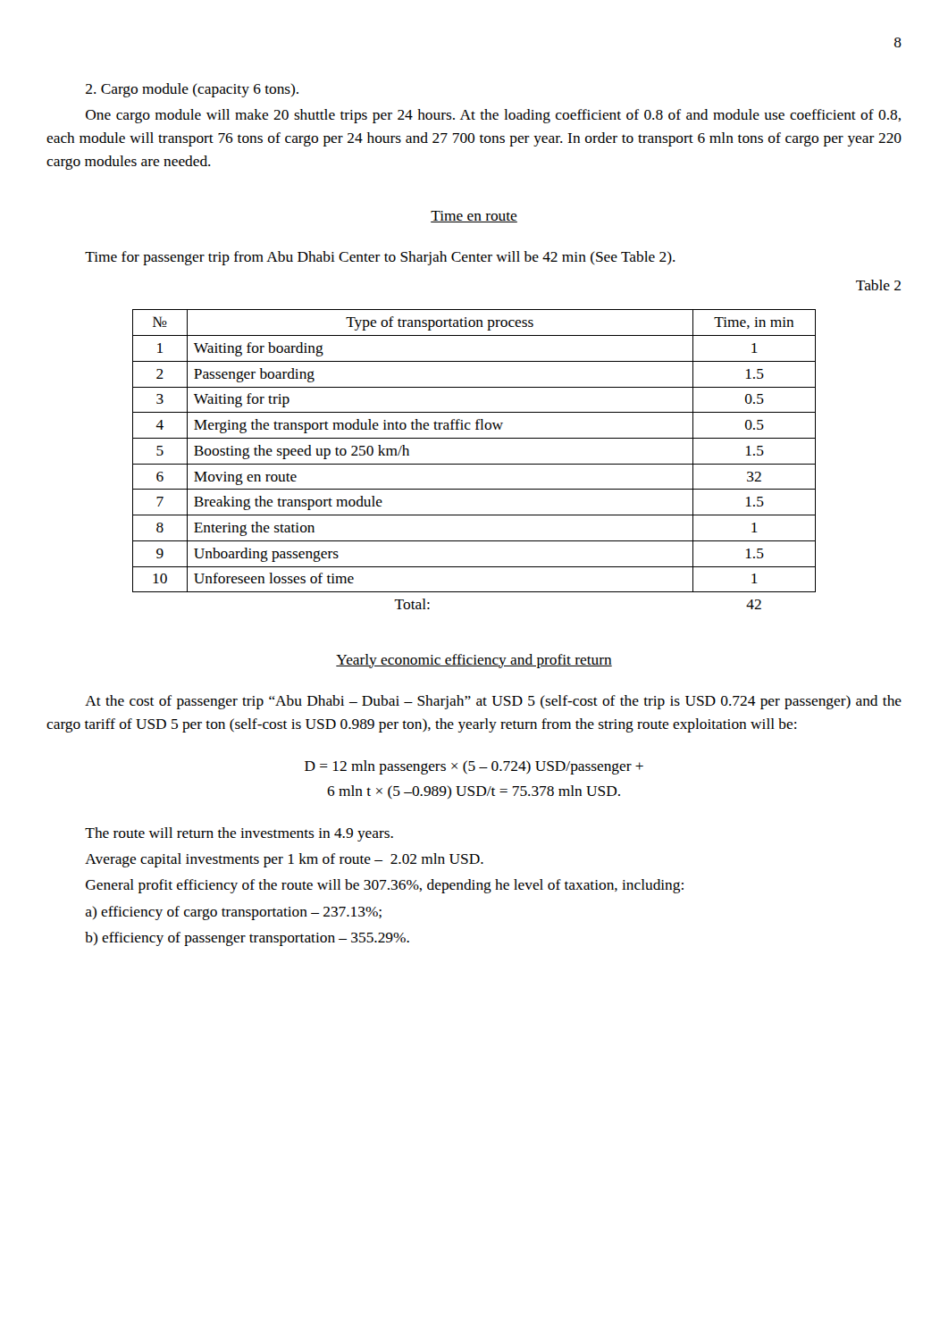8
2. Cargo module (capacity 6 tons).
One cargo module will make 20 shuttle trips per 24 hours. At the loading coefficient of 0.8 of and module use coefficient of 0.8, each module will transport 76 tons of cargo per 24 hours and 27 700 tons per year. In order to transport 6 mln tons of cargo per year 220 cargo modules are needed.
Time en route
Time for passenger trip from Abu Dhabi Center to Sharjah Center will be 42 min (See Table 2).
Table 2
| № | Type of transportation process | Time, in min |
| --- | --- | --- |
| 1 | Waiting for boarding | 1 |
| 2 | Passenger boarding | 1.5 |
| 3 | Waiting for trip | 0.5 |
| 4 | Merging the transport module into the traffic flow | 0.5 |
| 5 | Boosting the speed up to 250 km/h | 1.5 |
| 6 | Moving en route | 32 |
| 7 | Breaking the transport module | 1.5 |
| 8 | Entering the station | 1 |
| 9 | Unboarding passengers | 1.5 |
| 10 | Unforeseen losses of time | 1 |
| Total: | 42 |
Yearly economic efficiency and profit return
At the cost of passenger trip “Abu Dhabi – Dubai – Sharjah” at USD 5 (self-cost of the trip is USD 0.724 per passenger) and the cargo tariff of USD 5 per ton (self-cost is USD 0.989 per ton), the yearly return from the string route exploitation will be:
D = 12 mln passengers × (5 – 0.724) USD/passenger +
6 mln t × (5 –0.989) USD/t = 75.378 mln USD.
The route will return the investments in 4.9 years.
Average capital investments per 1 km of route – 2.02 mln USD.
General profit efficiency of the route will be 307.36%, depending he level of taxation, including:
a) efficiency of cargo transportation – 237.13%;
b) efficiency of passenger transportation – 355.29%.